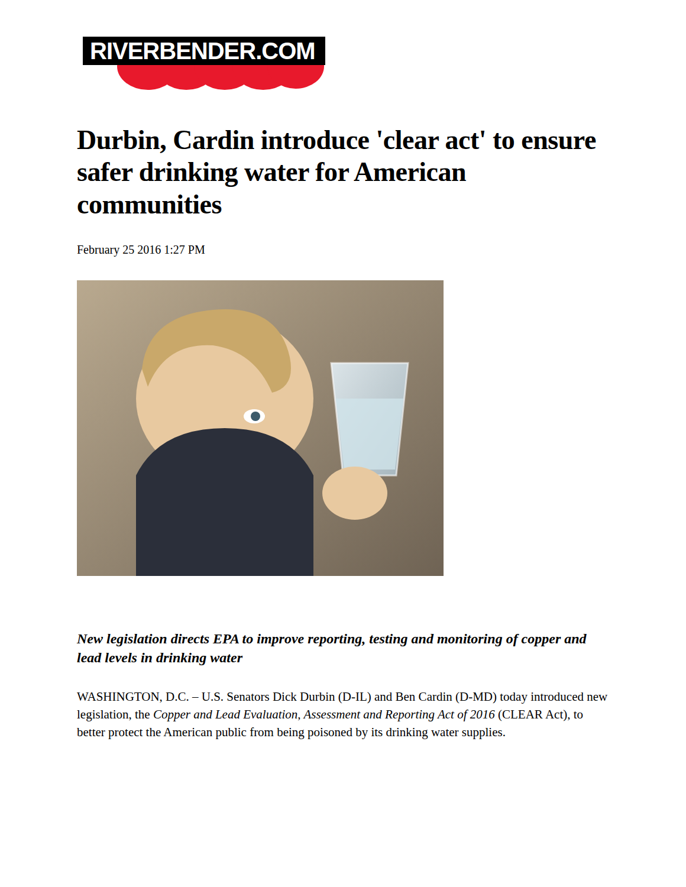RIVERBENDER.COM
Durbin, Cardin introduce 'clear act' to ensure safer drinking water for American communities
February 25 2016 1:27 PM
New legislation directs EPA to improve reporting, testing and monitoring of copper and lead levels in drinking water
WASHINGTON, D.C. – U.S. Senators Dick Durbin (D-IL) and Ben Cardin (D-MD) today introduced new legislation, the Copper and Lead Evaluation, Assessment and Reporting Act of 2016 (CLEAR Act), to better protect the American public from being poisoned by its drinking water supplies.